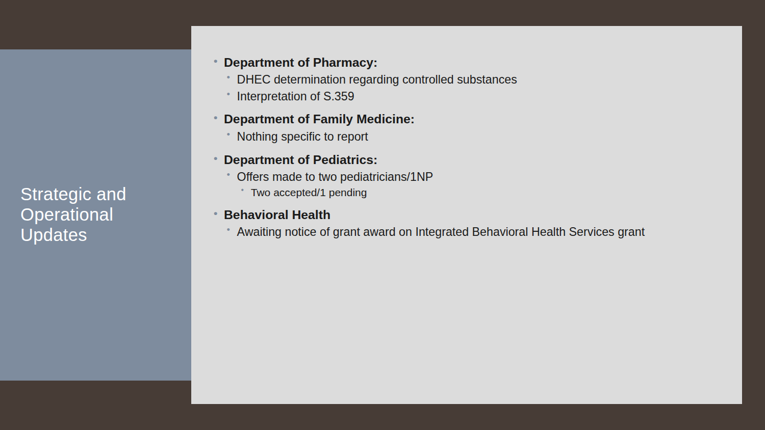Strategic and Operational Updates
Department of Pharmacy:
DHEC determination regarding controlled substances
Interpretation of S.359
Department of Family Medicine:
Nothing specific to report
Department of Pediatrics:
Offers made to two pediatricians/1NP
Two accepted/1 pending
Behavioral Health
Awaiting notice of grant award on Integrated Behavioral Health Services grant